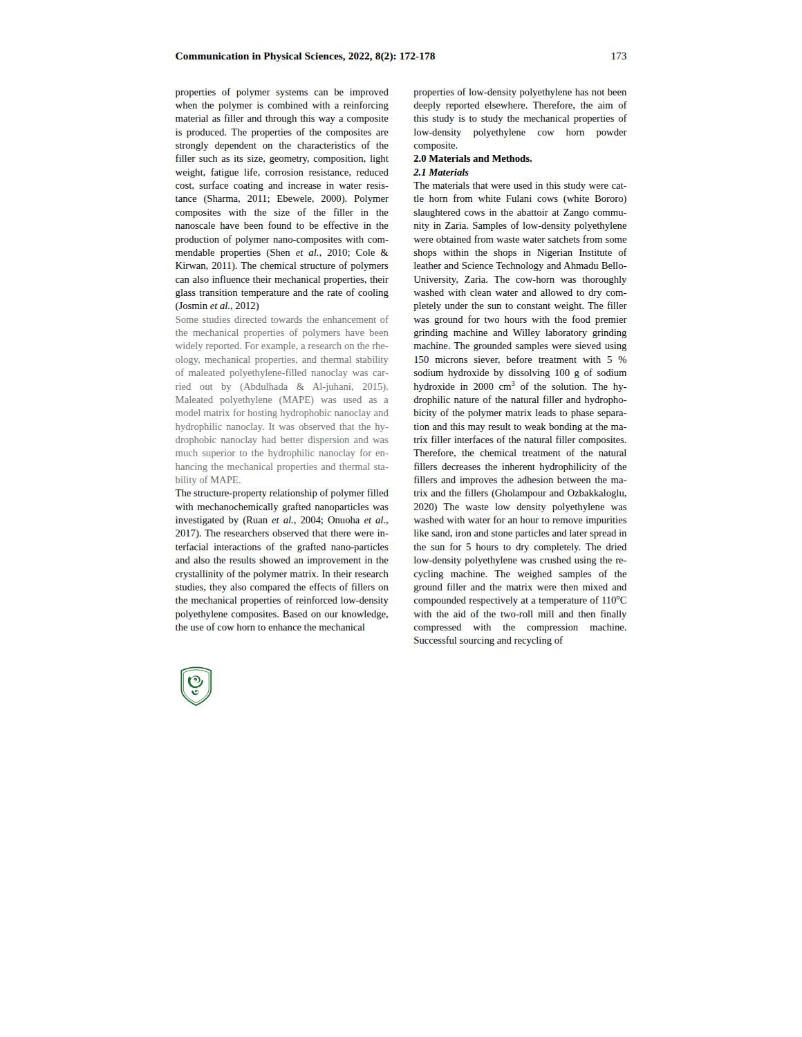Communication in Physical Sciences, 2022, 8(2): 172-178 173
properties of polymer systems can be improved when the polymer is combined with a reinforcing material as filler and through this way a composite is produced. The properties of the composites are strongly dependent on the characteristics of the filler such as its size, geometry, composition, light weight, fatigue life, corrosion resistance, reduced cost, surface coating and increase in water resistance (Sharma, 2011; Ebewele, 2000). Polymer composites with the size of the filler in the nanoscale have been found to be effective in the production of polymer nano-composites with commendable properties (Shen et al., 2010; Cole & Kirwan, 2011). The chemical structure of polymers can also influence their mechanical properties, their glass transition temperature and the rate of cooling (Josmin et al., 2012)
Some studies directed towards the enhancement of the mechanical properties of polymers have been widely reported. For example, a research on the rheology, mechanical properties, and thermal stability of maleated polyethylene-filled nanoclay was carried out by (Abdulhada & Al-juhani, 2015). Maleated polyethylene (MAPE) was used as a model matrix for hosting hydrophobic nanoclay and hydrophilic nanoclay. It was observed that the hydrophobic nanoclay had better dispersion and was much superior to the hydrophilic nanoclay for enhancing the mechanical properties and thermal stability of MAPE.
The structure-property relationship of polymer filled with mechanochemically grafted nanoparticles was investigated by (Ruan et al., 2004; Onuoha et al., 2017). The researchers observed that there were interfacial interactions of the grafted nano-particles and also the results showed an improvement in the crystallinity of the polymer matrix. In their research studies, they also compared the effects of fillers on the mechanical properties of reinforced low-density polyethylene composites. Based on our knowledge, the use of cow horn to enhance the mechanical
properties of low-density polyethylene has not been deeply reported elsewhere. Therefore, the aim of this study is to study the mechanical properties of low-density polyethylene cow horn powder composite.
2.0 Materials and Methods.
2.1 Materials
The materials that were used in this study were cattle horn from white Fulani cows (white Bororo) slaughtered cows in the abattoir at Zango community in Zaria. Samples of low-density polyethylene were obtained from waste water satchets from some shops within the shops in Nigerian Institute of leather and Science Technology and Ahmadu Bello-University, Zaria. The cow-horn was thoroughly washed with clean water and allowed to dry completely under the sun to constant weight. The filler was ground for two hours with the food premier grinding machine and Willey laboratory grinding machine. The grounded samples were sieved using 150 microns siever, before treatment with 5 % sodium hydroxide by dissolving 100 g of sodium hydroxide in 2000 cm3 of the solution. The hydrophilic nature of the natural filler and hydrophobicity of the polymer matrix leads to phase separation and this may result to weak bonding at the matrix filler interfaces of the natural filler composites. Therefore, the chemical treatment of the natural fillers decreases the inherent hydrophilicity of the fillers and improves the adhesion between the matrix and the fillers (Gholampour and Ozbakkaloglu, 2020) The waste low density polyethylene was washed with water for an hour to remove impurities like sand, iron and stone particles and later spread in the sun for 5 hours to dry completely. The dried low-density polyethylene was crushed using the recycling machine. The weighed samples of the ground filler and the matrix were then mixed and compounded respectively at a temperature of 110oC with the aid of the two-roll mill and then finally compressed with the compression machine. Successful sourcing and recycling of